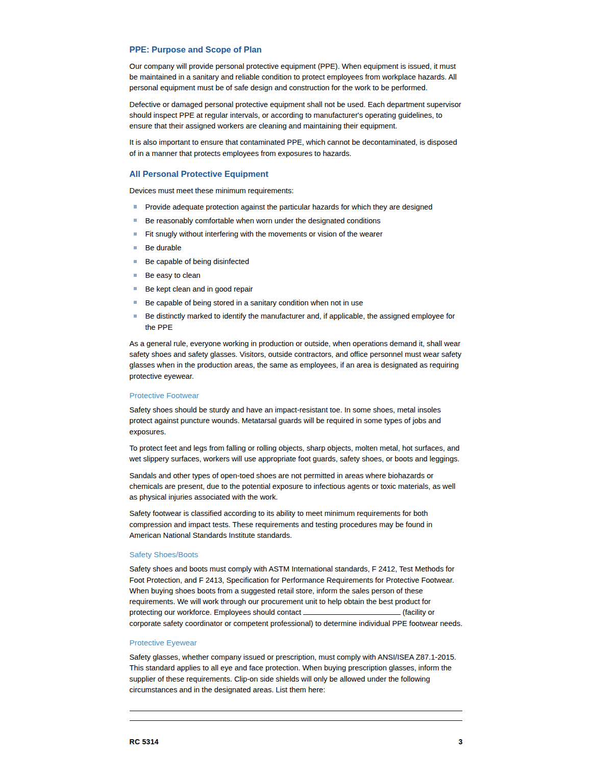PPE: Purpose and Scope of Plan
Our company will provide personal protective equipment (PPE). When equipment is issued, it must be maintained in a sanitary and reliable condition to protect employees from workplace hazards. All personal equipment must be of safe design and construction for the work to be performed.
Defective or damaged personal protective equipment shall not be used. Each department supervisor should inspect PPE at regular intervals, or according to manufacturer's operating guidelines, to ensure that their assigned workers are cleaning and maintaining their equipment.
It is also important to ensure that contaminated PPE, which cannot be decontaminated, is disposed of in a manner that protects employees from exposures to hazards.
All Personal Protective Equipment
Devices must meet these minimum requirements:
Provide adequate protection against the particular hazards for which they are designed
Be reasonably comfortable when worn under the designated conditions
Fit snugly without interfering with the movements or vision of the wearer
Be durable
Be capable of being disinfected
Be easy to clean
Be kept clean and in good repair
Be capable of being stored in a sanitary condition when not in use
Be distinctly marked to identify the manufacturer and, if applicable, the assigned employee for the PPE
As a general rule, everyone working in production or outside, when operations demand it, shall wear safety shoes and safety glasses. Visitors, outside contractors, and office personnel must wear safety glasses when in the production areas, the same as employees, if an area is designated as requiring protective eyewear.
Protective Footwear
Safety shoes should be sturdy and have an impact-resistant toe. In some shoes, metal insoles protect against puncture wounds. Metatarsal guards will be required in some types of jobs and exposures.
To protect feet and legs from falling or rolling objects, sharp objects, molten metal, hot surfaces, and wet slippery surfaces, workers will use appropriate foot guards, safety shoes, or boots and leggings.
Sandals and other types of open-toed shoes are not permitted in areas where biohazards or chemicals are present, due to the potential exposure to infectious agents or toxic materials, as well as physical injuries associated with the work.
Safety footwear is classified according to its ability to meet minimum requirements for both compression and impact tests. These requirements and testing procedures may be found in American National Standards Institute standards.
Safety Shoes/Boots
Safety shoes and boots must comply with ASTM International standards, F 2412, Test Methods for Foot Protection, and F 2413, Specification for Performance Requirements for Protective Footwear. When buying shoes boots from a suggested retail store, inform the sales person of these requirements. We will work through our procurement unit to help obtain the best product for protecting our workforce. Employees should contact (facility or corporate safety coordinator or competent professional) to determine individual PPE footwear needs.
Protective Eyewear
Safety glasses, whether company issued or prescription, must comply with ANSI/ISEA Z87.1-2015. This standard applies to all eye and face protection. When buying prescription glasses, inform the supplier of these requirements. Clip-on side shields will only be allowed under the following circumstances and in the designated areas. List them here:
RC 5314 3